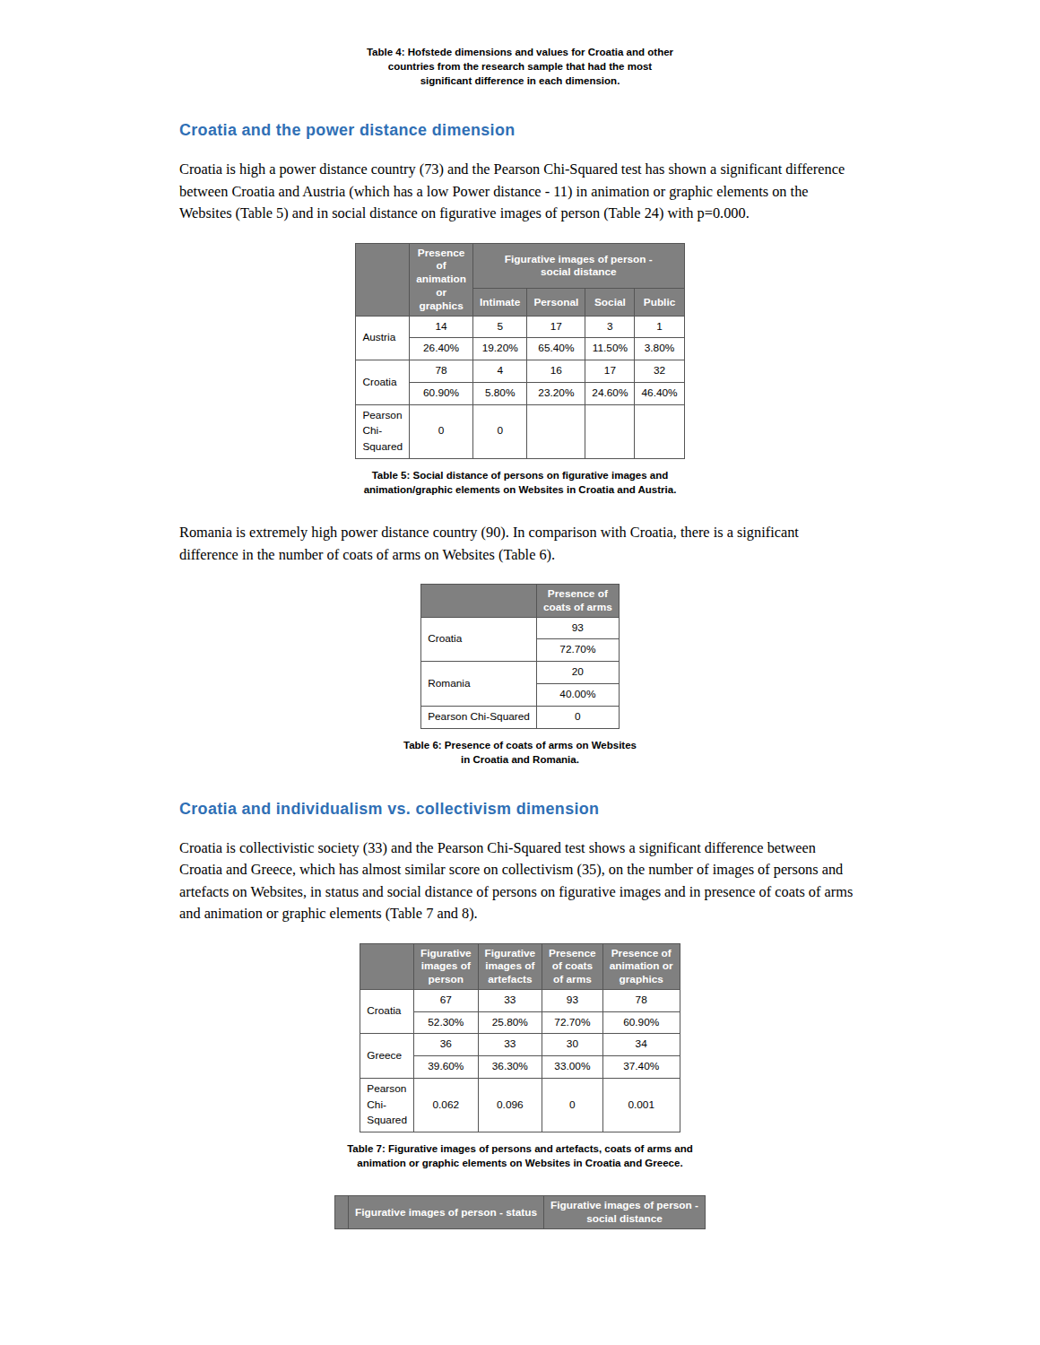Table 4: Hofstede dimensions and values for Croatia and other
countries from the research sample that had the most
significant difference in each dimension.
Croatia and the power distance dimension
Croatia is high a power distance country (73) and the Pearson Chi-Squared test has shown a significant difference between Croatia and Austria (which has a low Power distance - 11) in animation or graphic elements on the Websites (Table 5) and in social distance on figurative images of person (Table 24) with p=0.000.
| | Presence of animation or graphics | Figurative images of person - social distance |
| --- | --- | --- |
| Intimate | Personal | Social | Public |
| Austria | 14 | 5 | 17 | 3 | 1 |
| 26.40% | 19.20% | 65.40% | 11.50% | 3.80% |
| Croatia | 78 | 4 | 16 | 17 | 32 |
| 60.90% | 5.80% | 23.20% | 24.60% | 46.40% |
| Pearson Chi- Squared | 0 | 0 | | | |
Table 5: Social distance of persons on figurative images and
animation/graphic elements on Websites in Croatia and Austria.
Romania is extremely high power distance country (90). In comparison with Croatia, there is a significant difference in the number of coats of arms on Websites (Table 6).
| | Presence of coats of arms |
| --- | --- |
| Croatia | 93 |
| 72.70% |
| Romania | 20 |
| 40.00% |
| Pearson Chi-Squared | 0 |
Table 6: Presence of coats of arms on Websites
in Croatia and Romania.
Croatia and individualism vs. collectivism dimension
Croatia is collectivistic society (33) and the Pearson Chi-Squared test shows a significant difference between Croatia and Greece, which has almost similar score on collectivism (35), on the number of images of persons and artefacts on Websites, in status and social distance of persons on figurative images and in presence of coats of arms and animation or graphic elements (Table 7 and 8).
| | Figurative images of person | Figurative images of artefacts | Presence of coats of arms | Presence of animation or graphics |
| --- | --- | --- | --- | --- |
| Croatia | 67 | 33 | 93 | 78 |
| 52.30% | 25.80% | 72.70% | 60.90% |
| Greece | 36 | 33 | 30 | 34 |
| 39.60% | 36.30% | 33.00% | 37.40% |
| Pearson Chi- Squared | 0.062 | 0.096 | 0 | 0.001 |
Table 7: Figurative images of persons and artefacts, coats of arms and
animation or graphic elements on Websites in Croatia and Greece.
| | Figurative images of person - status | Figurative images of person - social distance |
| --- | --- | --- |